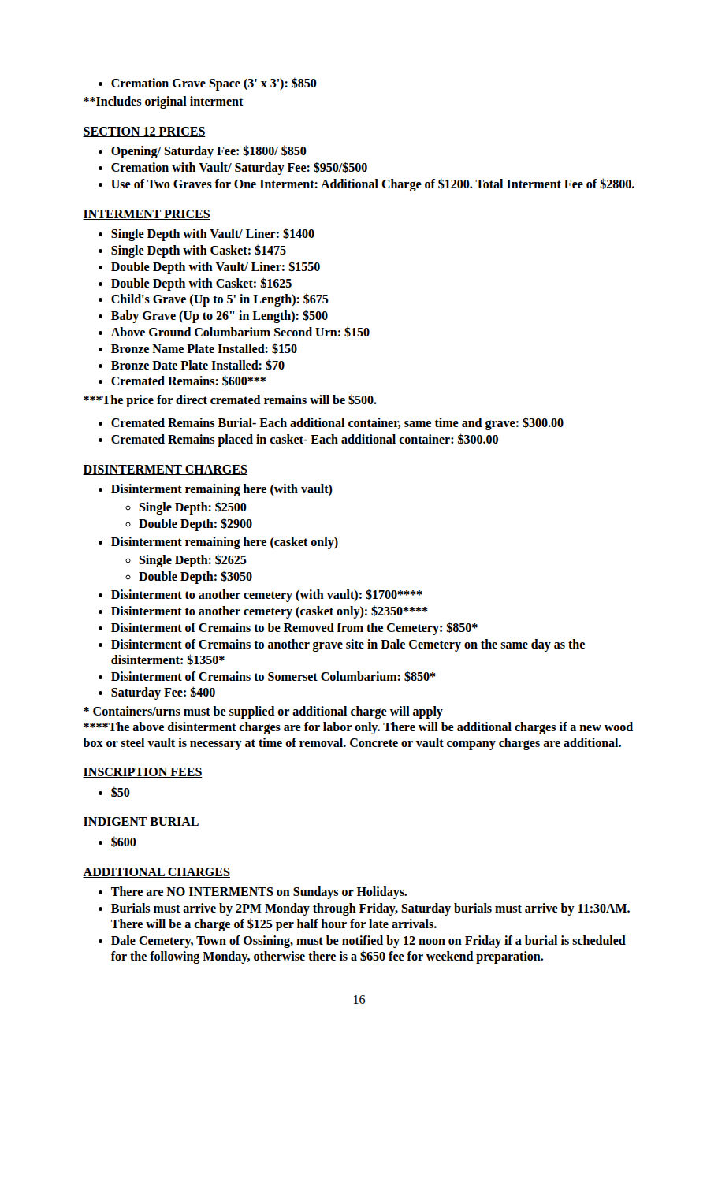Cremation Grave Space (3' x 3'): $850
**Includes original interment
SECTION 12 PRICES
Opening/ Saturday Fee: $1800/ $850
Cremation with Vault/ Saturday Fee: $950/$500
Use of Two Graves for One Interment: Additional Charge of $1200. Total Interment Fee of $2800.
INTERMENT PRICES
Single Depth with Vault/ Liner: $1400
Single Depth with Casket: $1475
Double Depth with Vault/ Liner: $1550
Double Depth with Casket: $1625
Child's Grave (Up to 5' in Length): $675
Baby Grave (Up to 26" in Length): $500
Above Ground Columbarium Second Urn: $150
Bronze Name Plate Installed: $150
Bronze Date Plate Installed: $70
Cremated Remains: $600***
***The price for direct cremated remains will be $500.
Cremated Remains Burial- Each additional container, same time and grave: $300.00
Cremated Remains placed in casket- Each additional container: $300.00
DISINTERMENT CHARGES
Disinterment remaining here (with vault)
Single Depth: $2500
Double Depth: $2900
Disinterment remaining here (casket only)
Single Depth: $2625
Double Depth: $3050
Disinterment to another cemetery (with vault): $1700****
Disinterment to another cemetery (casket only): $2350****
Disinterment of Cremains to be Removed from the Cemetery: $850*
Disinterment of Cremains to another grave site in Dale Cemetery on the same day as the disinterment: $1350*
Disinterment of Cremains to Somerset Columbarium: $850*
Saturday Fee: $400
* Containers/urns must be supplied or additional charge will apply
****The above disinterment charges are for labor only. There will be additional charges if a new wood box or steel vault is necessary at time of removal. Concrete or vault company charges are additional.
INSCRIPTION FEES
$50
INDIGENT BURIAL
$600
ADDITIONAL CHARGES
There are NO INTERMENTS on Sundays or Holidays.
Burials must arrive by 2PM Monday through Friday, Saturday burials must arrive by 11:30AM. There will be a charge of $125 per half hour for late arrivals.
Dale Cemetery, Town of Ossining, must be notified by 12 noon on Friday if a burial is scheduled for the following Monday, otherwise there is a $650 fee for weekend preparation.
16